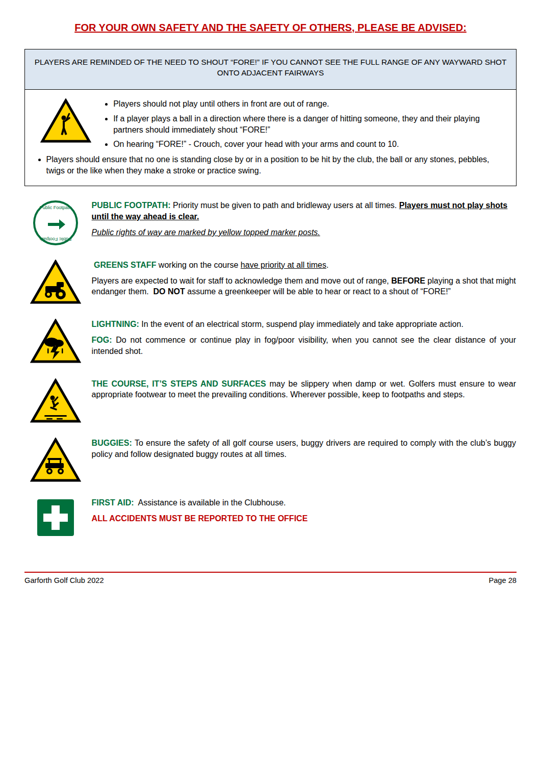FOR YOUR OWN SAFETY AND THE SAFETY OF OTHERS, PLEASE BE ADVISED:
PLAYERS ARE REMINDED OF THE NEED TO SHOUT “FORE!” IF YOU CANNOT SEE THE FULL RANGE OF ANY WAYWARD SHOT ONTO ADJACENT FAIRWAYS
| | Players should not play until others in front are out of range. If a player plays a ball in a direction where there is a danger of hitting someone, they and their playing partners should immediately shout “FORE!” On hearing “FORE!” - Crouch, cover your head with your arms and count to 10. |
Players should ensure that no one is standing close by or in a position to be hit by the club, the ball or any stones, pebbles, twigs or the like when they make a stroke or practice swing.
| Public Footpath Public Footpath | PUBLIC FOOTPATH: Priority must be given to path and bridleway users at all times. Players must not play shots until the way ahead is clear. Public rights of way are marked by yellow topped marker posts. |
| | GREENS STAFF working on the course have priority at all times . Players are expected to wait for staff to acknowledge them and move out of range, BEFORE playing a shot that might endanger them. DO NOT assume a greenkeeper will be able to hear or react to a shout of “FORE!” |
| | LIGHTNING: In the event of an electrical storm, suspend play immediately and take appropriate action. FOG: Do not commence or continue play in fog/poor visibility, when you cannot see the clear distance of your intended shot. |
| | THE COURSE, IT’S STEPS AND SURFACES may be slippery when damp or wet. Golfers must ensure to wear appropriate footwear to meet the prevailing conditions. Wherever possible, keep to footpaths and steps. |
| | BUGGIES: To ensure the safety of all golf course users, buggy drivers are required to comply with the club’s buggy policy and follow designated buggy routes at all times. |
| | FIRST AID: Assistance is available in the Clubhouse. ALL ACCIDENTS MUST BE REPORTED TO THE OFFICE |
Garforth Golf Club 2022 Page 28